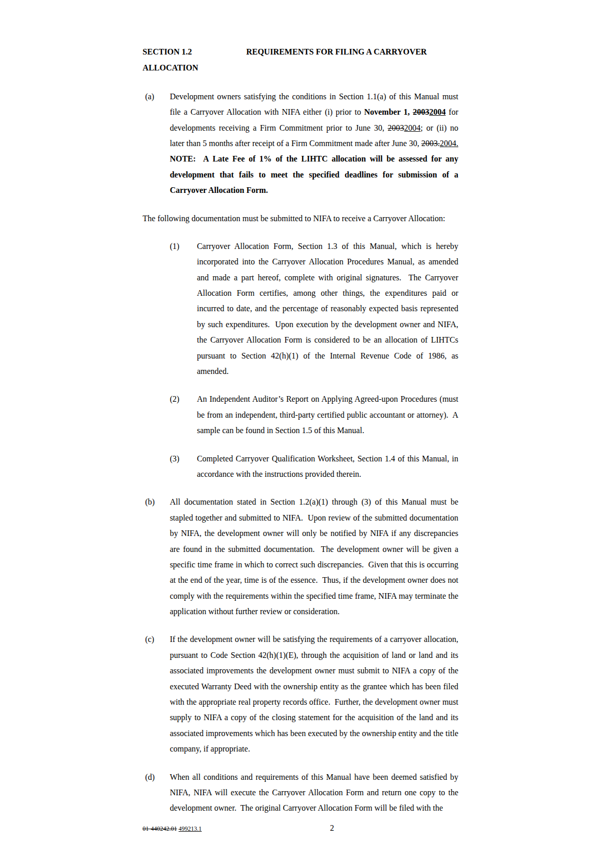SECTION 1.2 REQUIREMENTS FOR FILING A CARRYOVER ALLOCATION
(a)
Development owners satisfying the conditions in Section 1.1(a) of this Manual must file a Carryover Allocation with NIFA either (i) prior to November 1, 20032004 for developments receiving a Firm Commitment prior to June 30, 20032004; or (ii) no later than 5 months after receipt of a Firm Commitment made after June 30, 2003. 2004. NOTE: A Late Fee of 1% of the LIHTC allocation will be assessed for any development that fails to meet the specified deadlines for submission of a Carryover Allocation Form.
The following documentation must be submitted to NIFA to receive a Carryover Allocation:
(1)
Carryover Allocation Form, Section 1.3 of this Manual, which is hereby incorporated into the Carryover Allocation Procedures Manual, as amended and made a part hereof, complete with original signatures. The Carryover Allocation Form certifies, among other things, the expenditures paid or incurred to date, and the percentage of reasonably expected basis represented by such expenditures. Upon execution by the development owner and NIFA, the Carryover Allocation Form is considered to be an allocation of LIHTCs pursuant to Section 42(h)(1) of the Internal Revenue Code of 1986, as amended.
(2)
An Independent Auditor’s Report on Applying Agreed-upon Procedures (must be from an independent, third-party certified public accountant or attorney). A sample can be found in Section 1.5 of this Manual.
(3)
Completed Carryover Qualification Worksheet, Section 1.4 of this Manual, in accordance with the instructions provided therein.
(b)
All documentation stated in Section 1.2(a)(1) through (3) of this Manual must be stapled together and submitted to NIFA. Upon review of the submitted documentation by NIFA, the development owner will only be notified by NIFA if any discrepancies are found in the submitted documentation. The development owner will be given a specific time frame in which to correct such discrepancies. Given that this is occurring at the end of the year, time is of the essence. Thus, if the development owner does not comply with the requirements within the specified time frame, NIFA may terminate the application without further review or consideration.
(c)
If the development owner will be satisfying the requirements of a carryover allocation, pursuant to Code Section 42(h)(1)(E), through the acquisition of land or land and its associated improvements the development owner must submit to NIFA a copy of the executed Warranty Deed with the ownership entity as the grantee which has been filed with the appropriate real property records office. Further, the development owner must supply to NIFA a copy of the closing statement for the acquisition of the land and its associated improvements which has been executed by the ownership entity and the title company, if appropriate.
(d)
When all conditions and requirements of this Manual have been deemed satisfied by NIFA, NIFA will execute the Carryover Allocation Form and return one copy to the development owner. The original Carryover Allocation Form will be filed with the
01-440242.01 499213.1
2